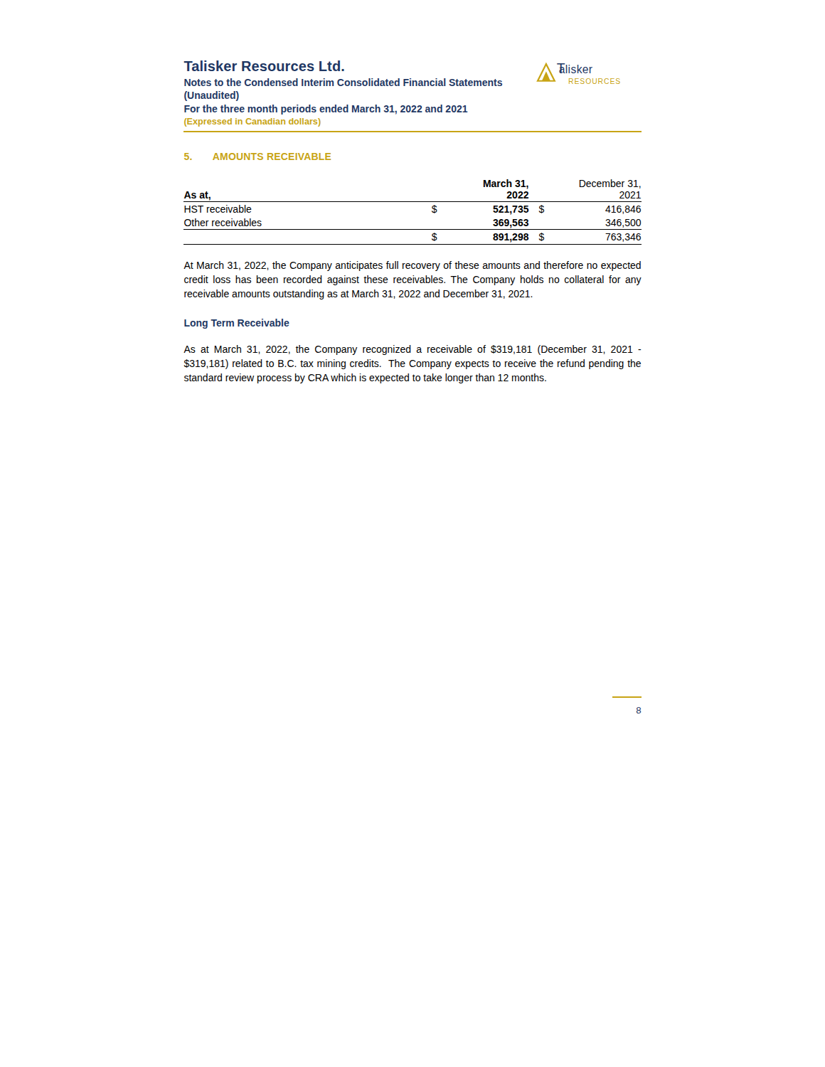Talisker Resources Ltd.
Notes to the Condensed Interim Consolidated Financial Statements (Unaudited)
For the three month periods ended March 31, 2022 and 2021
(Expressed in Canadian dollars)
alisker T RESOURCES
5. AMOUNTS RECEIVABLE
| | | March 31, | | December 31, |
| As at, | | 2022 | | 2021 |
| HST receivable | $ | 521,735 | $ | 416,846 |
| Other receivables | | 369,563 | | 346,500 |
| | $ | 891,298 | $ | 763,346 |
At March 31, 2022, the Company anticipates full recovery of these amounts and therefore no expected credit loss has been recorded against these receivables. The Company holds no collateral for any receivable amounts outstanding as at March 31, 2022 and December 31, 2021.
Long Term Receivable
As at March 31, 2022, the Company recognized a receivable of $319,181 (December 31, 2021 - $319,181) related to B.C. tax mining credits. The Company expects to receive the refund pending the standard review process by CRA which is expected to take longer than 12 months.
8